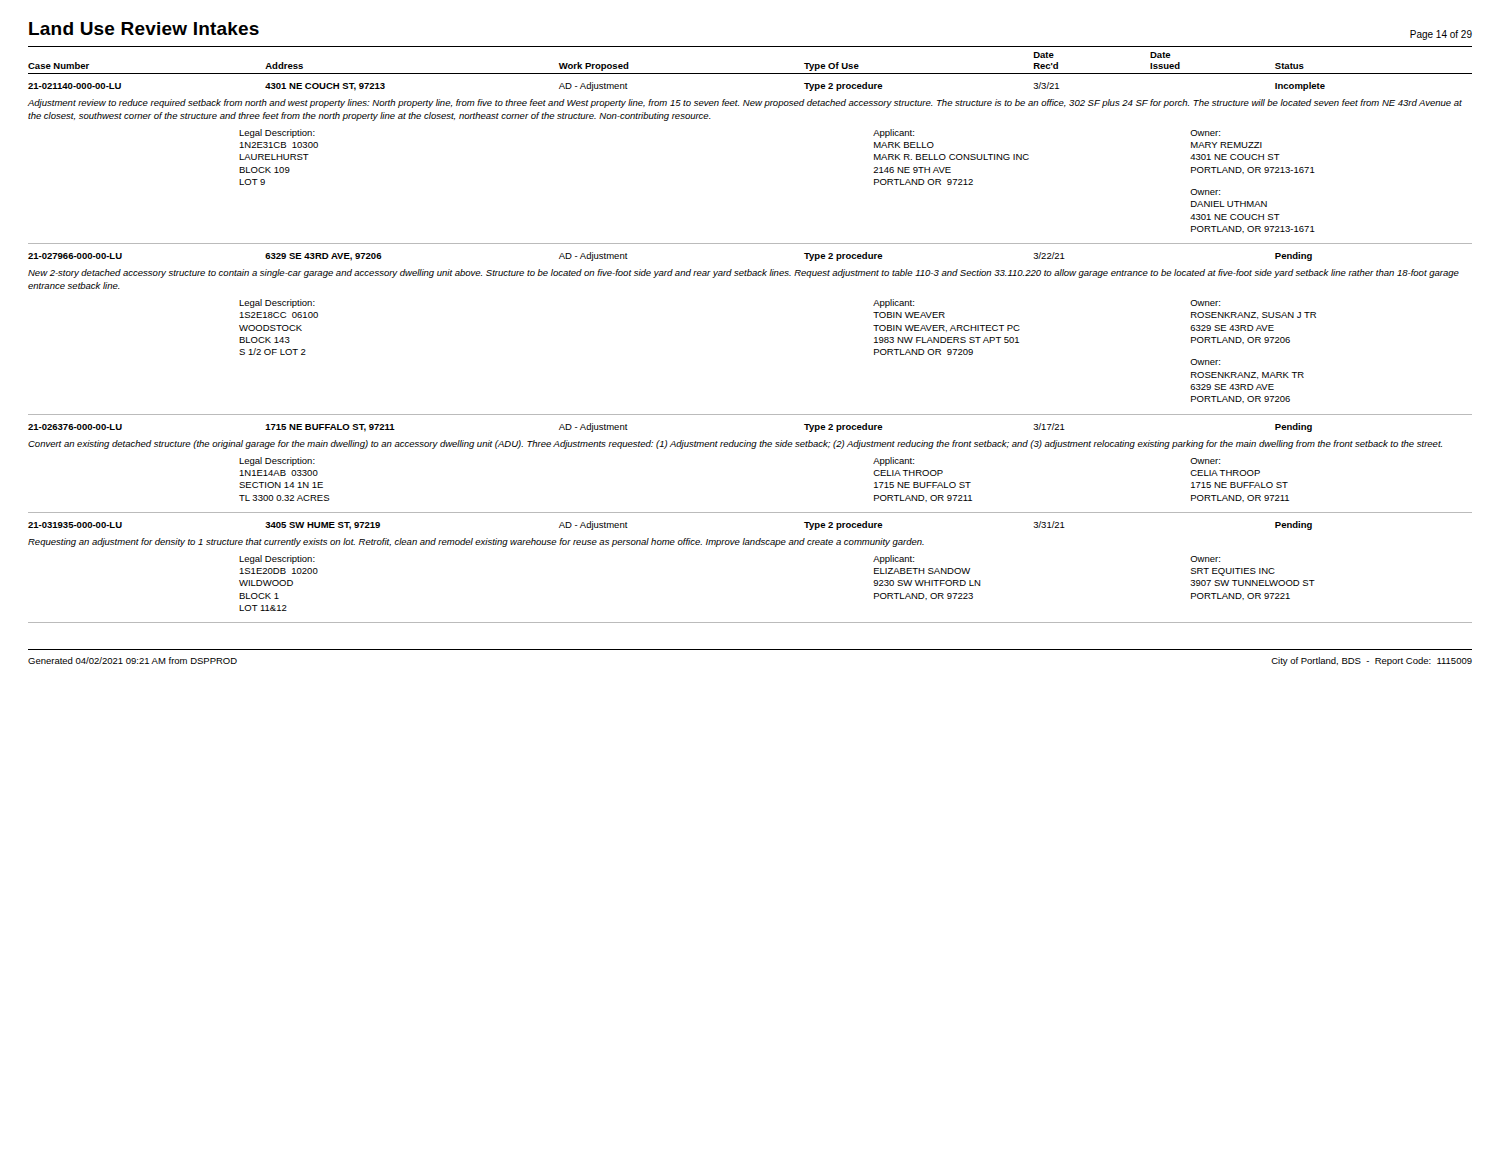Land Use Review Intakes
Page 14 of 29
| Case Number | Address | Work Proposed | Type Of Use | Date Rec'd | Date Issued | Status |
| --- | --- | --- | --- | --- | --- | --- |
| 21-021140-000-00-LU | 4301 NE COUCH ST, 97213 | AD - Adjustment | Type 2 procedure | 3/3/21 | | Incomplete |
Adjustment review to reduce required setback from north and west property lines: North property line, from five to three feet and West property line, from 15 to seven feet. New proposed detached accessory structure. The structure is to be an office, 302 SF plus 24 SF for porch. The structure will be located seven feet from NE 43rd Avenue at the closest, southwest corner of the structure and three feet from the north property line at the closest, northeast corner of the structure. Non-contributing resource.
| | Legal Description: 1N2E31CB 10300 LAURELHURST BLOCK 109 LOT 9 | | Applicant: MARK BELLO MARK R. BELLO CONSULTING INC 2146 NE 9TH AVE PORTLAND OR 97212 | Owner: MARY REMUZZI 4301 NE COUCH ST PORTLAND, OR 97213-1671 Owner: DANIEL UTHMAN 4301 NE COUCH ST PORTLAND, OR 97213-1671 |
| 21-027966-000-00-LU | 6329 SE 43RD AVE, 97206 | AD - Adjustment | Type 2 procedure | 3/22/21 | | Pending |
New 2-story detached accessory structure to contain a single-car garage and accessory dwelling unit above. Structure to be located on five-foot side yard and rear yard setback lines. Request adjustment to table 110-3 and Section 33.110.220 to allow garage entrance to be located at five-foot side yard setback line rather than 18-foot garage entrance setback line.
| | Legal Description: 1S2E18CC 06100 WOODSTOCK BLOCK 143 S 1/2 OF LOT 2 | | Applicant: TOBIN WEAVER TOBIN WEAVER, ARCHITECT PC 1983 NW FLANDERS ST APT 501 PORTLAND OR 97209 | Owner: ROSENKRANZ, SUSAN J TR 6329 SE 43RD AVE PORTLAND, OR 97206 Owner: ROSENKRANZ, MARK TR 6329 SE 43RD AVE PORTLAND, OR 97206 |
| 21-026376-000-00-LU | 1715 NE BUFFALO ST, 97211 | AD - Adjustment | Type 2 procedure | 3/17/21 | | Pending |
Convert an existing detached structure (the original garage for the main dwelling) to an accessory dwelling unit (ADU). Three Adjustments requested: (1) Adjustment reducing the side setback; (2) Adjustment reducing the front setback; and (3) adjustment relocating existing parking for the main dwelling from the front setback to the street.
| | Legal Description: 1N1E14AB 03300 SECTION 14 1N 1E TL 3300 0.32 ACRES | | Applicant: CELIA THROOP 1715 NE BUFFALO ST PORTLAND, OR 97211 | Owner: CELIA THROOP 1715 NE BUFFALO ST PORTLAND, OR 97211 |
| 21-031935-000-00-LU | 3405 SW HUME ST, 97219 | AD - Adjustment | Type 2 procedure | 3/31/21 | | Pending |
Requesting an adjustment for density to 1 structure that currently exists on lot. Retrofit, clean and remodel existing warehouse for reuse as personal home office. Improve landscape and create a community garden.
| | Legal Description: 1S1E20DB 10200 WILDWOOD BLOCK 1 LOT 11&12 | | Applicant: ELIZABETH SANDOW 9230 SW WHITFORD LN PORTLAND, OR 97223 | Owner: SRT EQUITIES INC 3907 SW TUNNELWOOD ST PORTLAND, OR 97221 |
Generated 04/02/2021 09:21 AM from DSPPROD
City of Portland, BDS - Report Code: 1115009